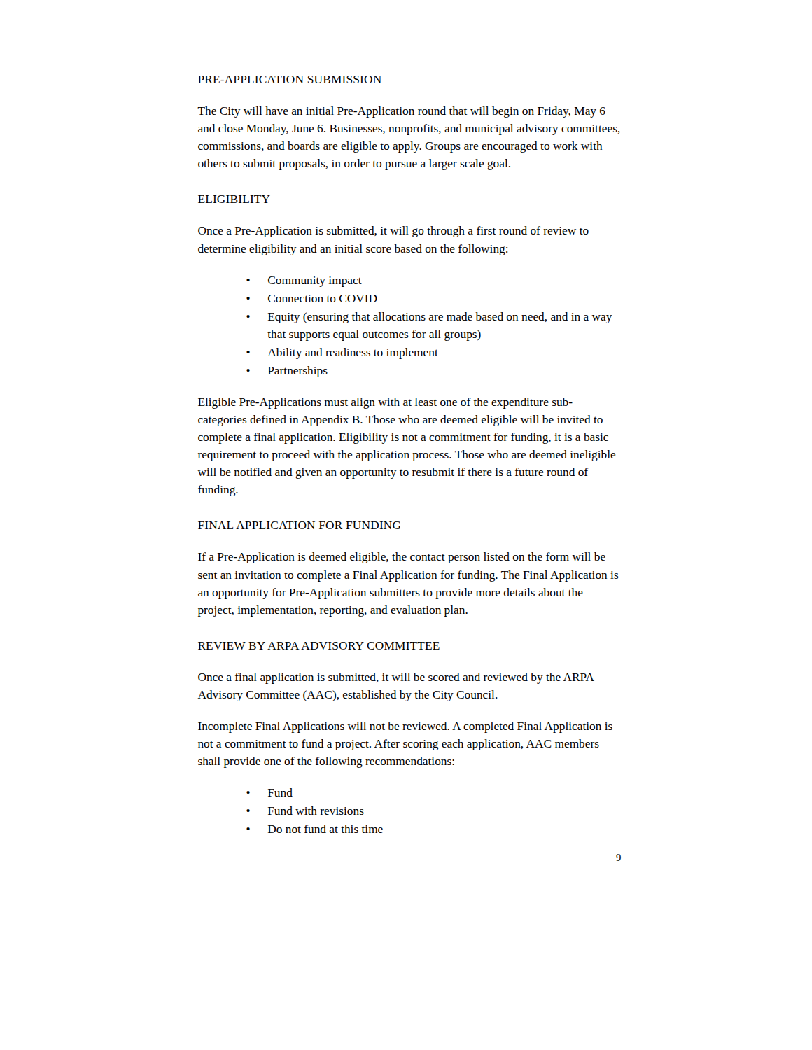PRE-APPLICATION SUBMISSION
The City will have an initial Pre-Application round that will begin on Friday, May 6 and close Monday, June 6. Businesses, nonprofits, and municipal advisory committees, commissions, and boards are eligible to apply. Groups are encouraged to work with others to submit proposals, in order to pursue a larger scale goal.
ELIGIBILITY
Once a Pre-Application is submitted, it will go through a first round of review to determine eligibility and an initial score based on the following:
Community impact
Connection to COVID
Equity (ensuring that allocations are made based on need, and in a way that supports equal outcomes for all groups)
Ability and readiness to implement
Partnerships
Eligible Pre-Applications must align with at least one of the expenditure sub-categories defined in Appendix B. Those who are deemed eligible will be invited to complete a final application. Eligibility is not a commitment for funding, it is a basic requirement to proceed with the application process. Those who are deemed ineligible will be notified and given an opportunity to resubmit if there is a future round of funding.
FINAL APPLICATION FOR FUNDING
If a Pre-Application is deemed eligible, the contact person listed on the form will be sent an invitation to complete a Final Application for funding. The Final Application is an opportunity for Pre-Application submitters to provide more details about the project, implementation, reporting, and evaluation plan.
REVIEW BY ARPA ADVISORY COMMITTEE
Once a final application is submitted, it will be scored and reviewed by the ARPA Advisory Committee (AAC), established by the City Council.
Incomplete Final Applications will not be reviewed. A completed Final Application is not a commitment to fund a project. After scoring each application, AAC members shall provide one of the following recommendations:
Fund
Fund with revisions
Do not fund at this time
9